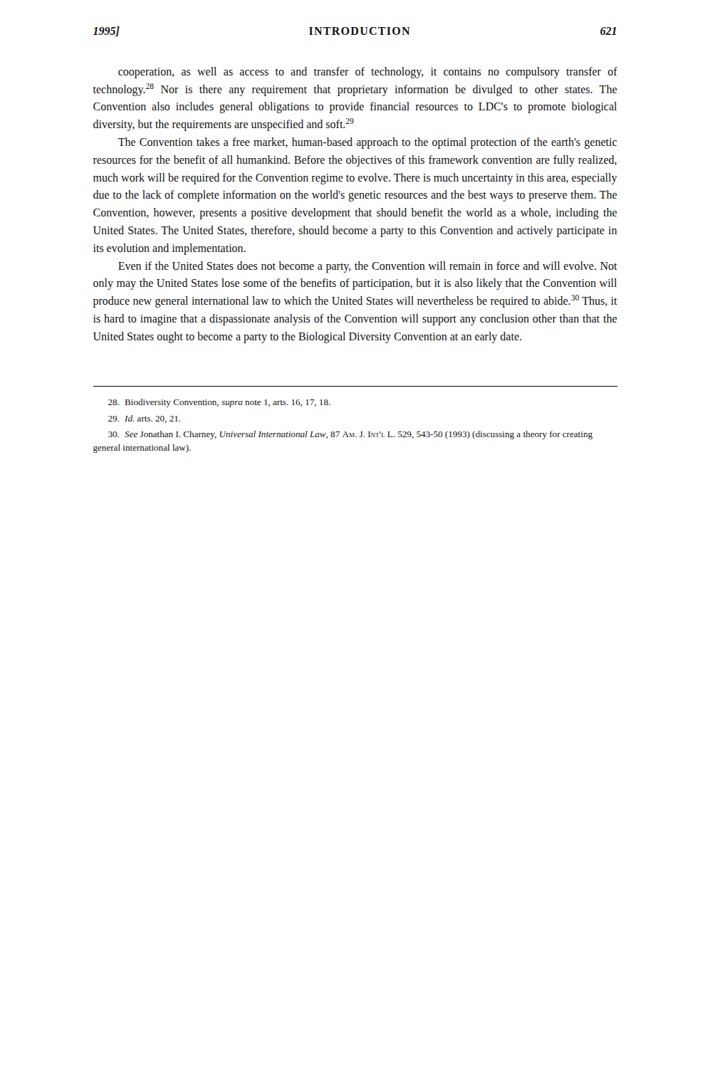1995] INTRODUCTION 621
cooperation, as well as access to and transfer of technology, it contains no compulsory transfer of technology.28 Nor is there any requirement that proprietary information be divulged to other states. The Convention also includes general obligations to provide financial resources to LDC's to promote biological diversity, but the requirements are unspecified and soft.29
The Convention takes a free market, human-based approach to the optimal protection of the earth's genetic resources for the benefit of all humankind. Before the objectives of this framework convention are fully realized, much work will be required for the Convention regime to evolve. There is much uncertainty in this area, especially due to the lack of complete information on the world's genetic resources and the best ways to preserve them. The Convention, however, presents a positive development that should benefit the world as a whole, including the United States. The United States, therefore, should become a party to this Convention and actively participate in its evolution and implementation.
Even if the United States does not become a party, the Convention will remain in force and will evolve. Not only may the United States lose some of the benefits of participation, but it is also likely that the Convention will produce new general international law to which the United States will nevertheless be required to abide.30 Thus, it is hard to imagine that a dispassionate analysis of the Convention will support any conclusion other than that the United States ought to become a party to the Biological Diversity Convention at an early date.
28. Biodiversity Convention, supra note 1, arts. 16, 17, 18.
29. Id. arts. 20, 21.
30. See Jonathan I. Charney, Universal International Law, 87 Am. J. Int'l L. 529, 543-50 (1993) (discussing a theory for creating general international law).